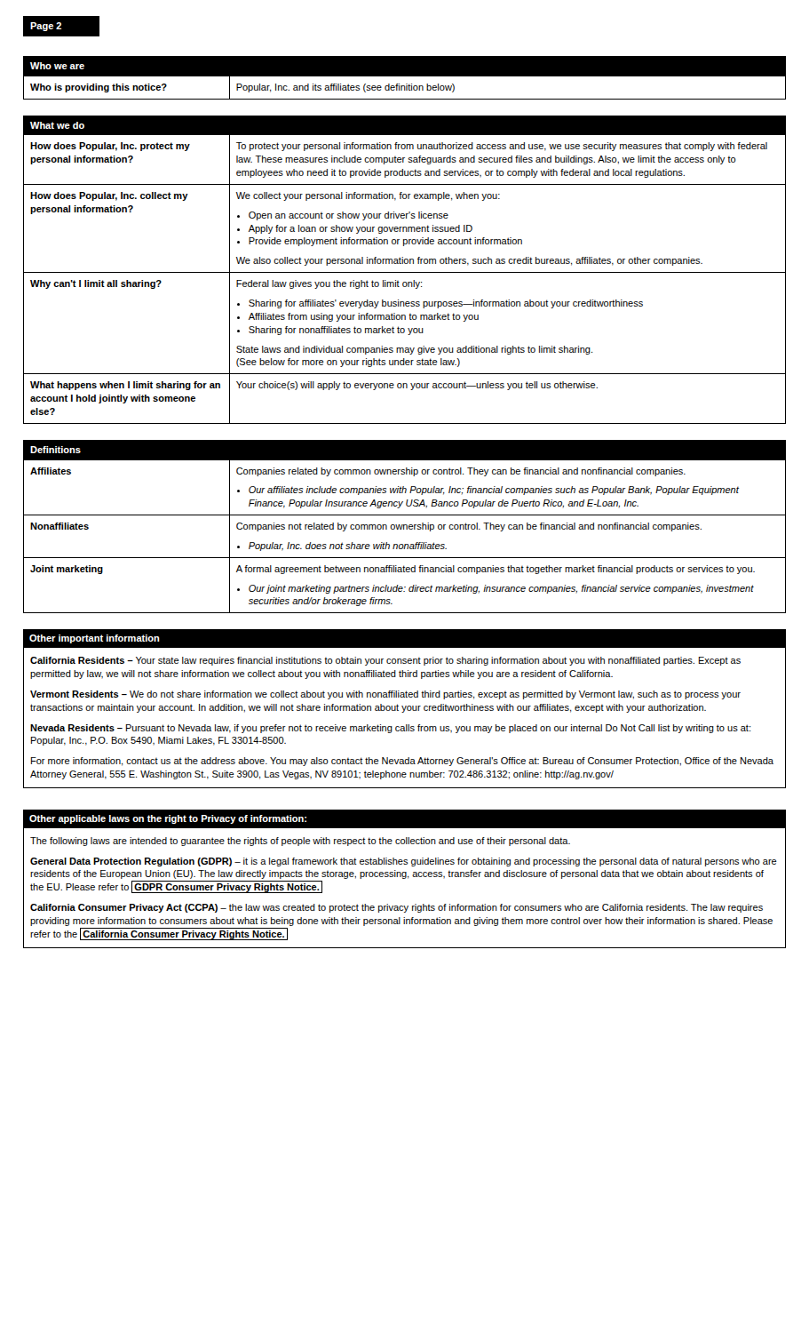Page 2
| Who we are |
| Who is providing this notice? | Popular, Inc. and its affiliates (see definition below) |
| What we do |
| How does Popular, Inc. protect my personal information? | To protect your personal information from unauthorized access and use, we use security measures that comply with federal law. These measures include computer safeguards and secured files and buildings. Also, we limit the access only to employees who need it to provide products and services, or to comply with federal and local regulations. |
| How does Popular, Inc. collect my personal information? | We collect your personal information, for example, when you: Open an account or show your driver's license Apply for a loan or show your government issued ID Provide employment information or provide account information We also collect your personal information from others, such as credit bureaus, affiliates, or other companies. |
| Why can't I limit all sharing? | Federal law gives you the right to limit only: Sharing for affiliates' everyday business purposes—information about your creditworthiness Affiliates from using your information to market to you Sharing for nonaffiliates to market to you State laws and individual companies may give you additional rights to limit sharing. (See below for more on your rights under state law.) |
| What happens when I limit sharing for an account I hold jointly with someone else? | Your choice(s) will apply to everyone on your account—unless you tell us otherwise. |
| Definitions |
| Affiliates | Companies related by common ownership or control. They can be financial and nonfinancial companies. Our affiliates include companies with Popular, Inc; financial companies such as Popular Bank, Popular Equipment Finance, Popular Insurance Agency USA, Banco Popular de Puerto Rico, and E-Loan, Inc. |
| Nonaffiliates | Companies not related by common ownership or control. They can be financial and nonfinancial companies. Popular, Inc. does not share with nonaffiliates. |
| Joint marketing | A formal agreement between nonaffiliated financial companies that together market financial products or services to you. Our joint marketing partners include: direct marketing, insurance companies, financial service companies, investment securities and/or brokerage firms. |
Other important information
California Residents – Your state law requires financial institutions to obtain your consent prior to sharing information about you with nonaffiliated parties. Except as permitted by law, we will not share information we collect about you with nonaffiliated third parties while you are a resident of California.
Vermont Residents – We do not share information we collect about you with nonaffiliated third parties, except as permitted by Vermont law, such as to process your transactions or maintain your account. In addition, we will not share information about your creditworthiness with our affiliates, except with your authorization.
Nevada Residents – Pursuant to Nevada law, if you prefer not to receive marketing calls from us, you may be placed on our internal Do Not Call list by writing to us at: Popular, Inc., P.O. Box 5490, Miami Lakes, FL 33014-8500.
For more information, contact us at the address above. You may also contact the Nevada Attorney General's Office at: Bureau of Consumer Protection, Office of the Nevada Attorney General, 555 E. Washington St., Suite 3900, Las Vegas, NV 89101; telephone number: 702.486.3132; online: http://ag.nv.gov/
Other applicable laws on the right to Privacy of information:
The following laws are intended to guarantee the rights of people with respect to the collection and use of their personal data.
General Data Protection Regulation (GDPR) – it is a legal framework that establishes guidelines for obtaining and processing the personal data of natural persons who are residents of the European Union (EU). The law directly impacts the storage, processing, access, transfer and disclosure of personal data that we obtain about residents of the EU. Please refer to GDPR Consumer Privacy Rights Notice.
California Consumer Privacy Act (CCPA) – the law was created to protect the privacy rights of information for consumers who are California residents. The law requires providing more information to consumers about what is being done with their personal information and giving them more control over how their information is shared. Please refer to the California Consumer Privacy Rights Notice.